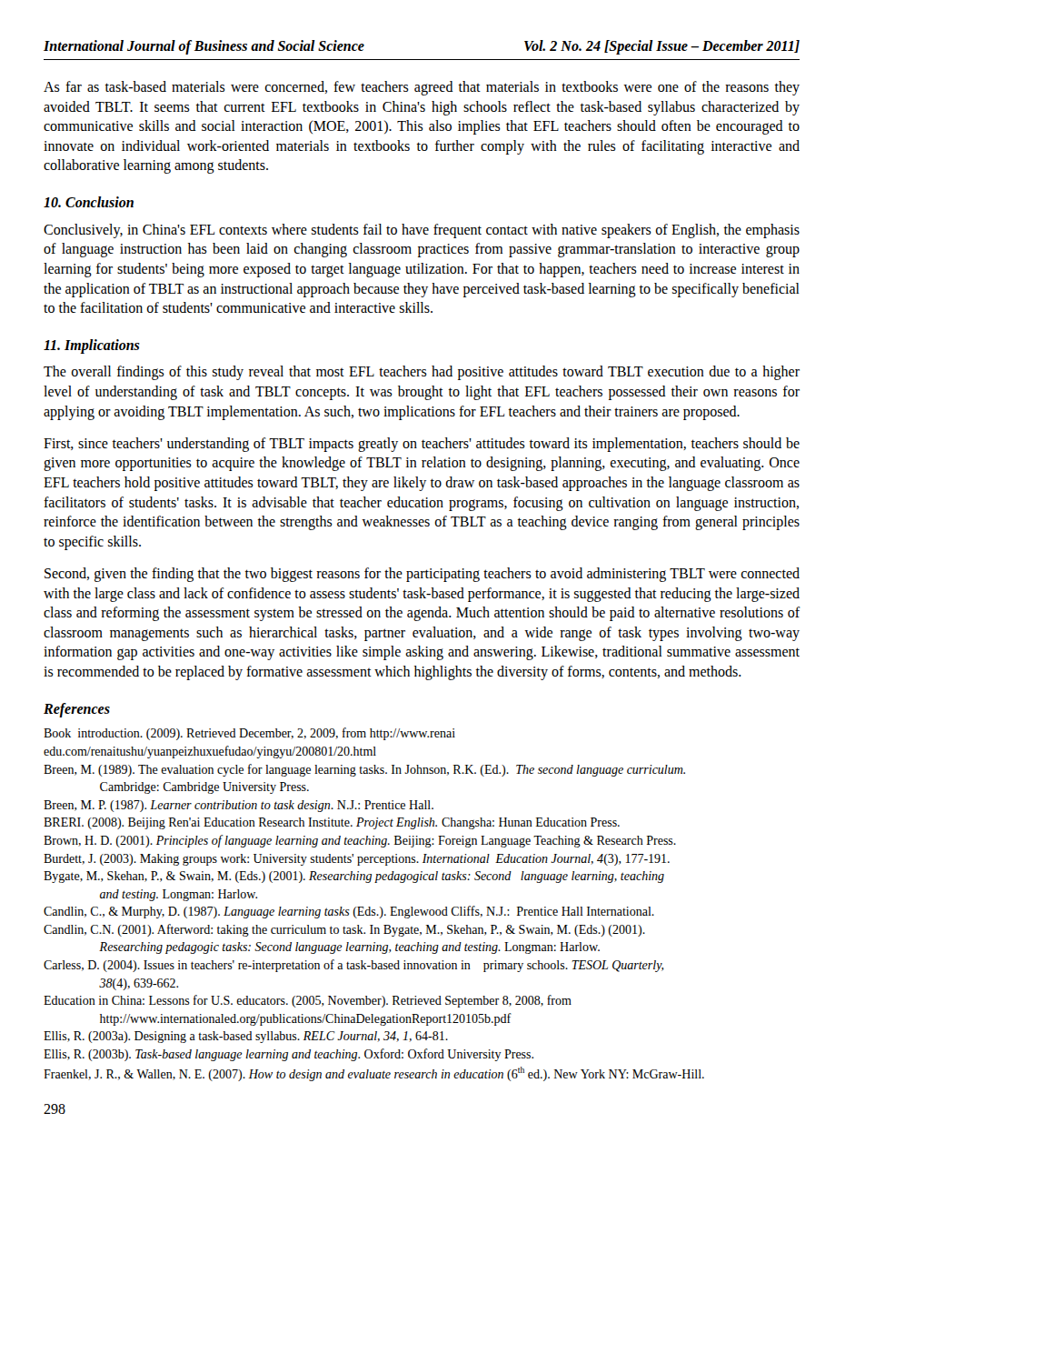International Journal of Business and Social Science Vol. 2 No. 24 [Special Issue – December 2011]
As far as task-based materials were concerned, few teachers agreed that materials in textbooks were one of the reasons they avoided TBLT. It seems that current EFL textbooks in China's high schools reflect the task-based syllabus characterized by communicative skills and social interaction (MOE, 2001). This also implies that EFL teachers should often be encouraged to innovate on individual work-oriented materials in textbooks to further comply with the rules of facilitating interactive and collaborative learning among students.
10. Conclusion
Conclusively, in China's EFL contexts where students fail to have frequent contact with native speakers of English, the emphasis of language instruction has been laid on changing classroom practices from passive grammar-translation to interactive group learning for students' being more exposed to target language utilization. For that to happen, teachers need to increase interest in the application of TBLT as an instructional approach because they have perceived task-based learning to be specifically beneficial to the facilitation of students' communicative and interactive skills.
11. Implications
The overall findings of this study reveal that most EFL teachers had positive attitudes toward TBLT execution due to a higher level of understanding of task and TBLT concepts. It was brought to light that EFL teachers possessed their own reasons for applying or avoiding TBLT implementation. As such, two implications for EFL teachers and their trainers are proposed.
First, since teachers' understanding of TBLT impacts greatly on teachers' attitudes toward its implementation, teachers should be given more opportunities to acquire the knowledge of TBLT in relation to designing, planning, executing, and evaluating. Once EFL teachers hold positive attitudes toward TBLT, they are likely to draw on task-based approaches in the language classroom as facilitators of students' tasks. It is advisable that teacher education programs, focusing on cultivation on language instruction, reinforce the identification between the strengths and weaknesses of TBLT as a teaching device ranging from general principles to specific skills.
Second, given the finding that the two biggest reasons for the participating teachers to avoid administering TBLT were connected with the large class and lack of confidence to assess students' task-based performance, it is suggested that reducing the large-sized class and reforming the assessment system be stressed on the agenda. Much attention should be paid to alternative resolutions of classroom managements such as hierarchical tasks, partner evaluation, and a wide range of task types involving two-way information gap activities and one-way activities like simple asking and answering. Likewise, traditional summative assessment is recommended to be replaced by formative assessment which highlights the diversity of forms, contents, and methods.
References
Book introduction. (2009). Retrieved December, 2, 2009, from http://www.renai
edu.com/renaitushu/yuanpeizhuxuefudao/yingyu/200801/20.html
Breen, M. (1989). The evaluation cycle for language learning tasks. In Johnson, R.K. (Ed.). The second language curriculum.
Cambridge: Cambridge University Press.
Breen, M. P. (1987). Learner contribution to task design. N.J.: Prentice Hall.
BRERI. (2008). Beijing Ren'ai Education Research Institute. Project English. Changsha: Hunan Education Press.
Brown, H. D. (2001). Principles of language learning and teaching. Beijing: Foreign Language Teaching & Research Press.
Burdett, J. (2003). Making groups work: University students' perceptions. International Education Journal, 4(3), 177-191.
Bygate, M., Skehan, P., & Swain, M. (Eds.) (2001). Researching pedagogical tasks: Second language learning, teaching
and testing. Longman: Harlow.
Candlin, C., & Murphy, D. (1987). Language learning tasks (Eds.). Englewood Cliffs, N.J.: Prentice Hall International.
Candlin, C.N. (2001). Afterword: taking the curriculum to task. In Bygate, M., Skehan, P., & Swain, M. (Eds.) (2001).
Researching pedagogic tasks: Second language learning, teaching and testing. Longman: Harlow.
Carless, D. (2004). Issues in teachers' re-interpretation of a task-based innovation in primary schools. TESOL Quarterly,
38(4), 639-662.
Education in China: Lessons for U.S. educators. (2005, November). Retrieved September 8, 2008, from
http://www.internationaled.org/publications/ChinaDelegationReport120105b.pdf
Ellis, R. (2003a). Designing a task-based syllabus. RELC Journal, 34, 1, 64-81.
Ellis, R. (2003b). Task-based language learning and teaching. Oxford: Oxford University Press.
Fraenkel, J. R., & Wallen, N. E. (2007). How to design and evaluate research in education (6th ed.). New York NY: McGraw-Hill.
298